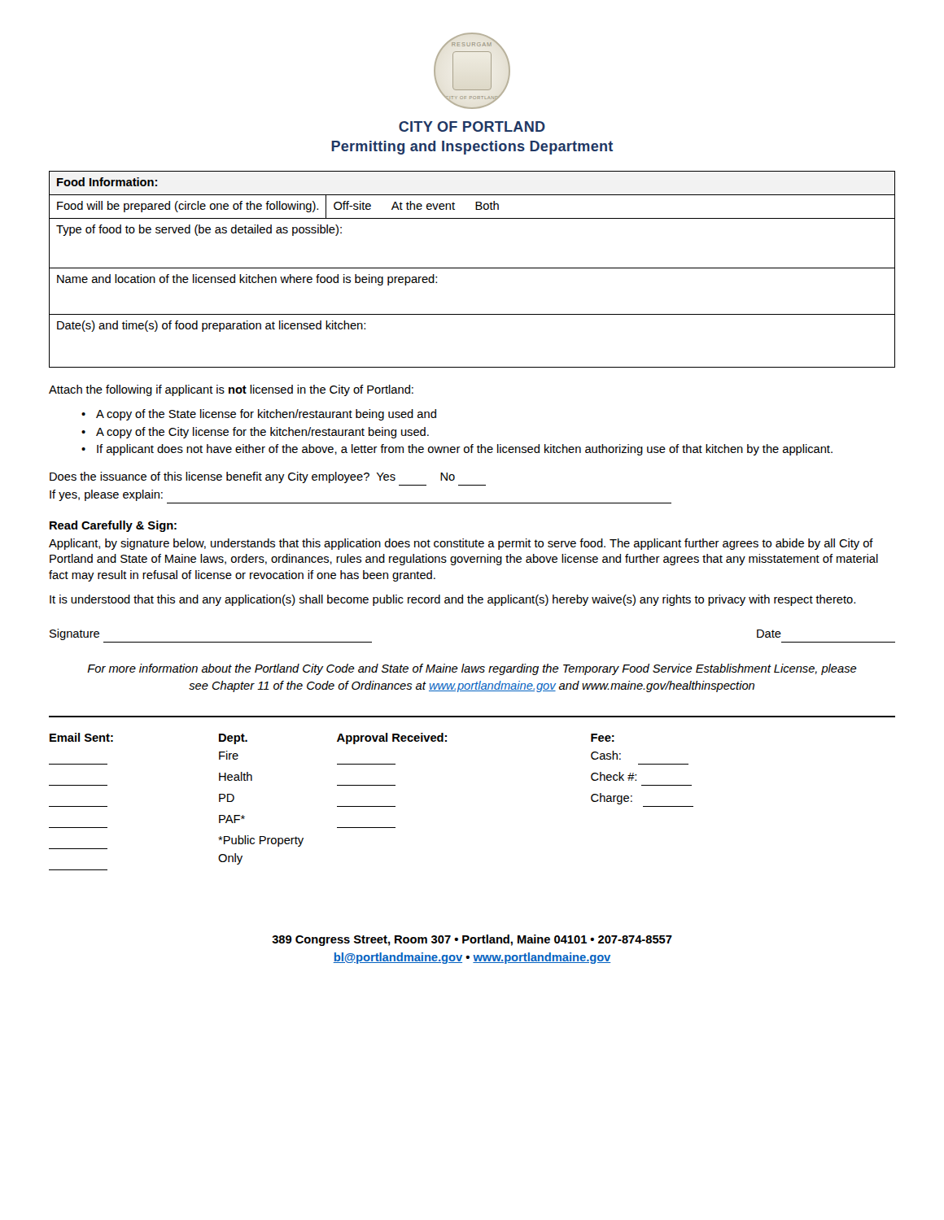CITY OF PORTLAND
Permitting and Inspections Department
| Food Information: |
| Food will be prepared (circle one of the following). | Off-site At the event Both |
| Type of food to be served (be as detailed as possible): |
| Name and location of the licensed kitchen where food is being prepared: |
| Date(s) and time(s) of food preparation at licensed kitchen: |
Attach the following if applicant is not licensed in the City of Portland:
A copy of the State license for kitchen/restaurant being used and
A copy of the City license for the kitchen/restaurant being used.
If applicant does not have either of the above, a letter from the owner of the licensed kitchen authorizing use of that kitchen by the applicant.
Does the issuance of this license benefit any City employee? Yes No
If yes, please explain:
Read Carefully & Sign:
Applicant, by signature below, understands that this application does not constitute a permit to serve food. The applicant further agrees to abide by all City of Portland and State of Maine laws, orders, ordinances, rules and regulations governing the above license and further agrees that any misstatement of material fact may result in refusal of license or revocation if one has been granted.
It is understood that this and any application(s) shall become public record and the applicant(s) hereby waive(s) any rights to privacy with respect thereto.
Signature
Date
For more information about the Portland City Code and State of Maine laws regarding the Temporary Food Service Establishment License, please see Chapter 11 of the Code of Ordinances at www.portlandmaine.gov and www.maine.gov/healthinspection
| Email Sent: | Dept. Fire Health PD PAF* *Public Property Only | Approval Received: | Fee: Cash: Check #: Charge: |
389 Congress Street, Room 307 • Portland, Maine 04101 • 207-874-8557
bl@portlandmaine.gov • www.portlandmaine.gov